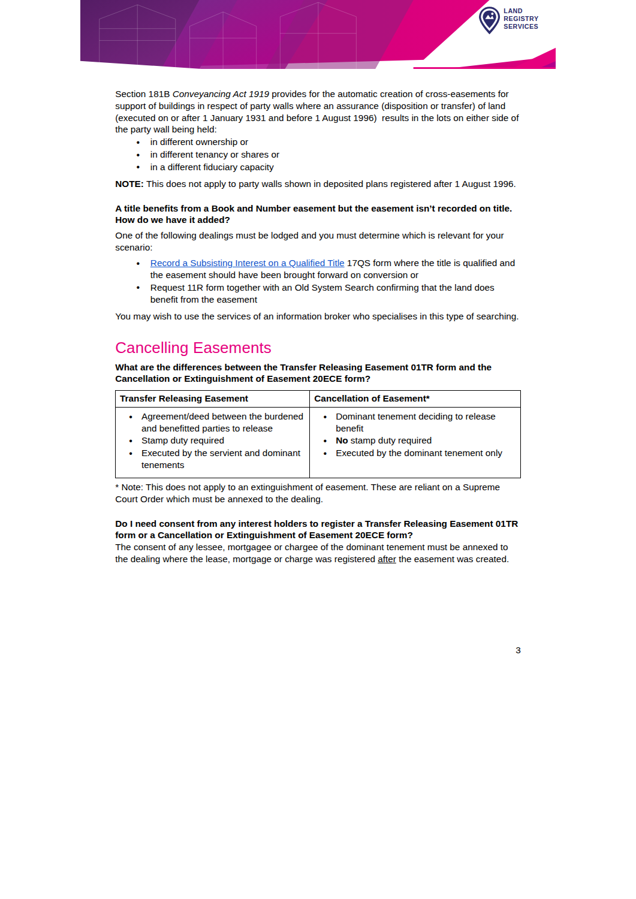LAND REGISTRY SERVICES
Section 181B Conveyancing Act 1919 provides for the automatic creation of cross-easements for support of buildings in respect of party walls where an assurance (disposition or transfer) of land (executed on or after 1 January 1931 and before 1 August 1996) results in the lots on either side of the party wall being held:
in different ownership or
in different tenancy or shares or
in a different fiduciary capacity
NOTE: This does not apply to party walls shown in deposited plans registered after 1 August 1996.
A title benefits from a Book and Number easement but the easement isn’t recorded on title. How do we have it added?
One of the following dealings must be lodged and you must determine which is relevant for your scenario:
Record a Subsisting Interest on a Qualified Title 17QS form where the title is qualified and the easement should have been brought forward on conversion or
Request 11R form together with an Old System Search confirming that the land does benefit from the easement
You may wish to use the services of an information broker who specialises in this type of searching.
Cancelling Easements
What are the differences between the Transfer Releasing Easement 01TR form and the Cancellation or Extinguishment of Easement 20ECE form?
| Transfer Releasing Easement | Cancellation of Easement* |
| --- | --- |
| Agreement/deed between the burdened and benefitted parties to release Stamp duty required Executed by the servient and dominant tenements | Dominant tenement deciding to release benefit No stamp duty required Executed by the dominant tenement only |
* Note: This does not apply to an extinguishment of easement. These are reliant on a Supreme Court Order which must be annexed to the dealing.
Do I need consent from any interest holders to register a Transfer Releasing Easement 01TR form or a Cancellation or Extinguishment of Easement 20ECE form?
The consent of any lessee, mortgagee or chargee of the dominant tenement must be annexed to the dealing where the lease, mortgage or charge was registered after the easement was created.
3